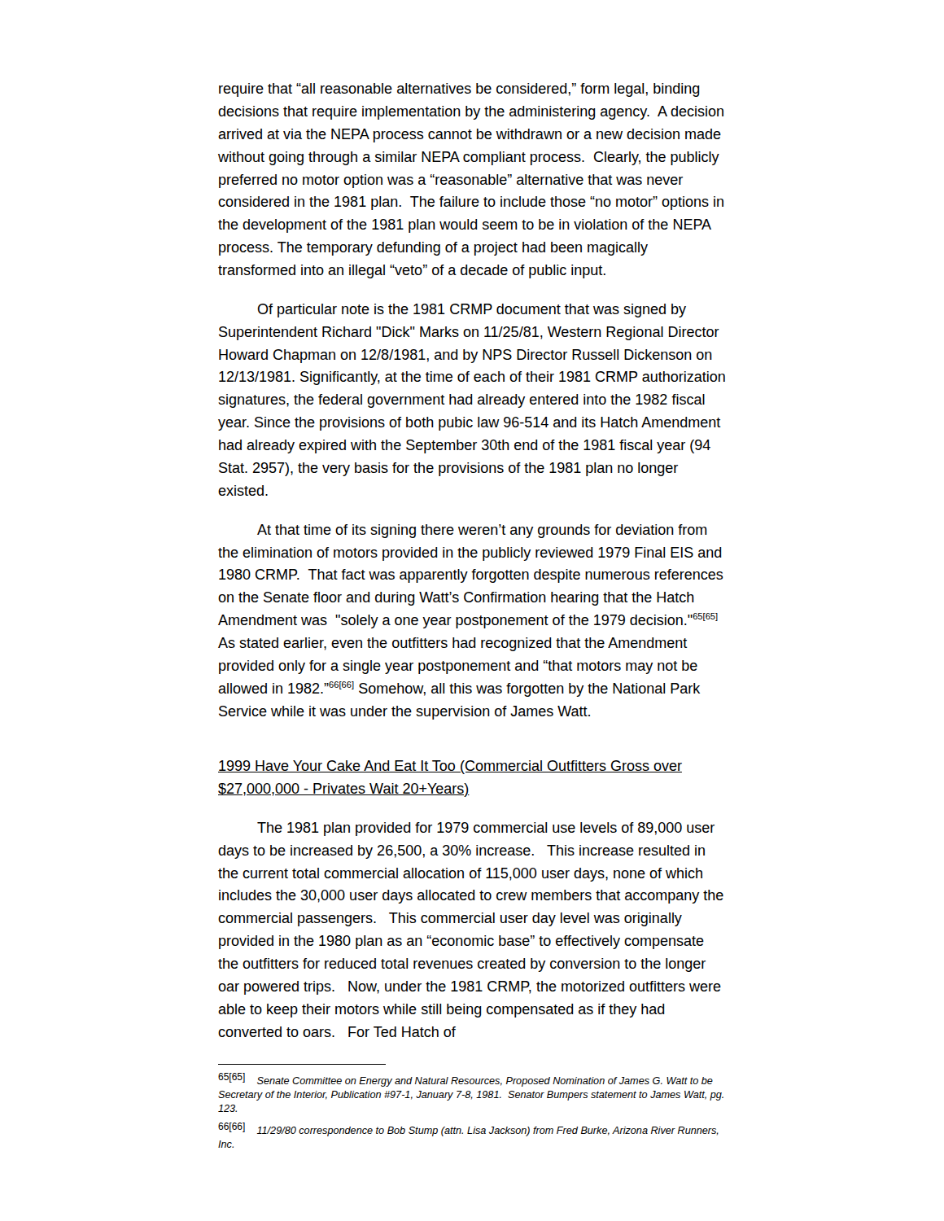require that “all reasonable alternatives be considered,” form legal, binding decisions that require implementation by the administering agency. A decision arrived at via the NEPA process cannot be withdrawn or a new decision made without going through a similar NEPA compliant process. Clearly, the publicly preferred no motor option was a “reasonable” alternative that was never considered in the 1981 plan. The failure to include those “no motor” options in the development of the 1981 plan would seem to be in violation of the NEPA process. The temporary defunding of a project had been magically transformed into an illegal “veto” of a decade of public input.
Of particular note is the 1981 CRMP document that was signed by Superintendent Richard "Dick" Marks on 11/25/81, Western Regional Director Howard Chapman on 12/8/1981, and by NPS Director Russell Dickenson on 12/13/1981. Significantly, at the time of each of their 1981 CRMP authorization signatures, the federal government had already entered into the 1982 fiscal year. Since the provisions of both pubic law 96-514 and its Hatch Amendment had already expired with the September 30th end of the 1981 fiscal year (94 Stat. 2957), the very basis for the provisions of the 1981 plan no longer existed.
At that time of its signing there weren’t any grounds for deviation from the elimination of motors provided in the publicly reviewed 1979 Final EIS and 1980 CRMP. That fact was apparently forgotten despite numerous references on the Senate floor and during Watt’s Confirmation hearing that the Hatch Amendment was "solely a one year postponement of the 1979 decision."65[65] As stated earlier, even the outfitters had recognized that the Amendment provided only for a single year postponement and “that motors may not be allowed in 1982.”66[66] Somehow, all this was forgotten by the National Park Service while it was under the supervision of James Watt.
1999 Have Your Cake And Eat It Too (Commercial Outfitters Gross over $27,000,000 - Privates Wait 20+Years)
The 1981 plan provided for 1979 commercial use levels of 89,000 user days to be increased by 26,500, a 30% increase. This increase resulted in the current total commercial allocation of 115,000 user days, none of which includes the 30,000 user days allocated to crew members that accompany the commercial passengers. This commercial user day level was originally provided in the 1980 plan as an “economic base” to effectively compensate the outfitters for reduced total revenues created by conversion to the longer oar powered trips. Now, under the 1981 CRMP, the motorized outfitters were able to keep their motors while still being compensated as if they had converted to oars. For Ted Hatch of
65[65] Senate Committee on Energy and Natural Resources, Proposed Nomination of James G. Watt to be Secretary of the Interior, Publication #97-1, January 7-8, 1981. Senator Bumpers statement to James Watt, pg. 123.
66[66] 11/29/80 correspondence to Bob Stump (attn. Lisa Jackson) from Fred Burke, Arizona River Runners, Inc.